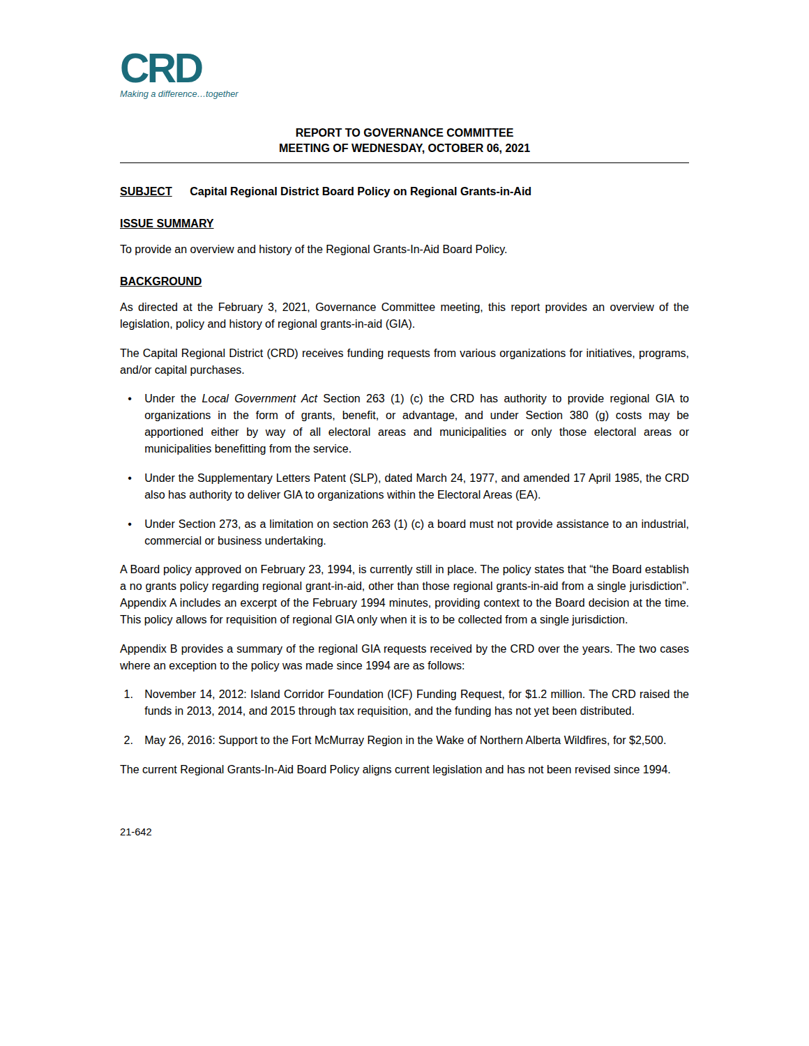CRD
Making a difference…together
REPORT TO GOVERNANCE COMMITTEE
MEETING OF WEDNESDAY, OCTOBER 06, 2021
SUBJECT Capital Regional District Board Policy on Regional Grants-in-Aid
ISSUE SUMMARY
To provide an overview and history of the Regional Grants-In-Aid Board Policy.
BACKGROUND
As directed at the February 3, 2021, Governance Committee meeting, this report provides an overview of the legislation, policy and history of regional grants-in-aid (GIA).
The Capital Regional District (CRD) receives funding requests from various organizations for initiatives, programs, and/or capital purchases.
Under the Local Government Act Section 263 (1) (c) the CRD has authority to provide regional GIA to organizations in the form of grants, benefit, or advantage, and under Section 380 (g) costs may be apportioned either by way of all electoral areas and municipalities or only those electoral areas or municipalities benefitting from the service.
Under the Supplementary Letters Patent (SLP), dated March 24, 1977, and amended 17 April 1985, the CRD also has authority to deliver GIA to organizations within the Electoral Areas (EA).
Under Section 273, as a limitation on section 263 (1) (c) a board must not provide assistance to an industrial, commercial or business undertaking.
A Board policy approved on February 23, 1994, is currently still in place. The policy states that “the Board establish a no grants policy regarding regional grant-in-aid, other than those regional grants-in-aid from a single jurisdiction”. Appendix A includes an excerpt of the February 1994 minutes, providing context to the Board decision at the time. This policy allows for requisition of regional GIA only when it is to be collected from a single jurisdiction.
Appendix B provides a summary of the regional GIA requests received by the CRD over the years. The two cases where an exception to the policy was made since 1994 are as follows:
November 14, 2012: Island Corridor Foundation (ICF) Funding Request, for $1.2 million. The CRD raised the funds in 2013, 2014, and 2015 through tax requisition, and the funding has not yet been distributed.
May 26, 2016: Support to the Fort McMurray Region in the Wake of Northern Alberta Wildfires, for $2,500.
The current Regional Grants-In-Aid Board Policy aligns current legislation and has not been revised since 1994.
21-642